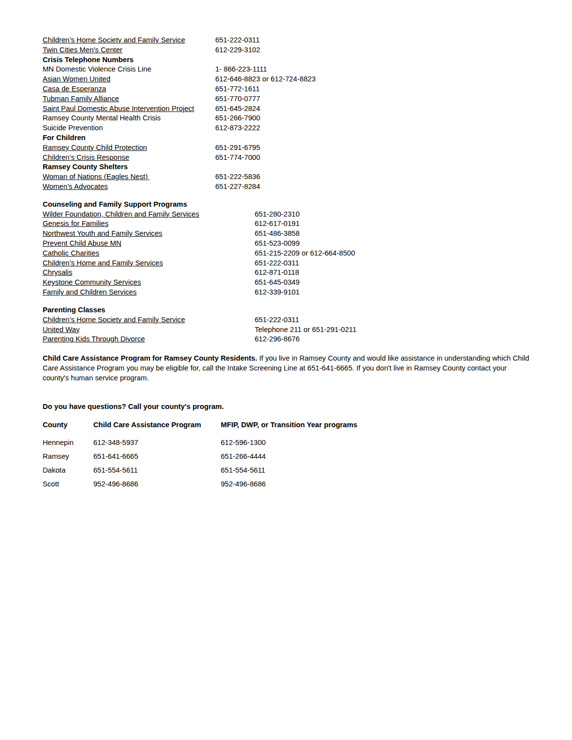| Children’s Home Society and Family Service | 651-222-0311 |
| Twin Cities Men’s Center | 612-229-3102 |
Crisis Telephone Numbers
| MN Domestic Violence Crisis Line | 1- 866-223-1111 |
| Asian Women United | 612-646-8823 or 612-724-8823 |
| Casa de Esperanza | 651-772-1611 |
| Tubman Family Alliance | 651-770-0777 |
| Saint Paul Domestic Abuse Intervention Project | 651-645-2824 |
| Ramsey County Mental Health Crisis | 651-266-7900 |
| Suicide Prevention | 612-873-2222 |
For Children
| Ramsey County Child Protection | 651-291-6795 |
| Children’s Crisis Response | 651-774-7000 |
Ramsey County Shelters
| Woman of Nations (Eagles Nest) | 651-222-5836 |
| Women’s Advocates | 651-227-8284 |
Counseling and Family Support Programs
| Wilder Foundation, Children and Family Services | 651-280-2310 |
| Genesis for Families | 612-617-0191 |
| Northwest Youth and Family Services | 651-486-3858 |
| Prevent Child Abuse MN | 651-523-0099 |
| Catholic Charities | 651-215-2209 or 612-664-8500 |
| Children’s Home and Family Services | 651-222-0311 |
| Chrysalis | 612-871-0118 |
| Keystone Community Services | 651-645-0349 |
| Family and Children Services | 612-339-9101 |
Parenting Classes
| Children’s Home Society and Family Service | 651-222-0311 |
| United Way | Telephone 211 or 651-291-0211 |
| Parenting Kids Through Divorce | 612-296-8676 |
Child Care Assistance Program for Ramsey County Residents. If you live in Ramsey County and would like assistance in understanding which Child Care Assistance Program you may be eligible for, call the Intake Screening Line at 651-641-6665. If you don't live in Ramsey County contact your county's human service program.
Do you have questions? Call your county's program.
| County | Child Care Assistance Program | MFIP, DWP, or Transition Year programs |
| --- | --- | --- |
| Hennepin | 612-348-5937 | 612-596-1300 |
| Ramsey | 651-641-6665 | 651-266-4444 |
| Dakota | 651-554-5611 | 651-554-5611 |
| Scott | 952-496-8686 | 952-496-8686 |